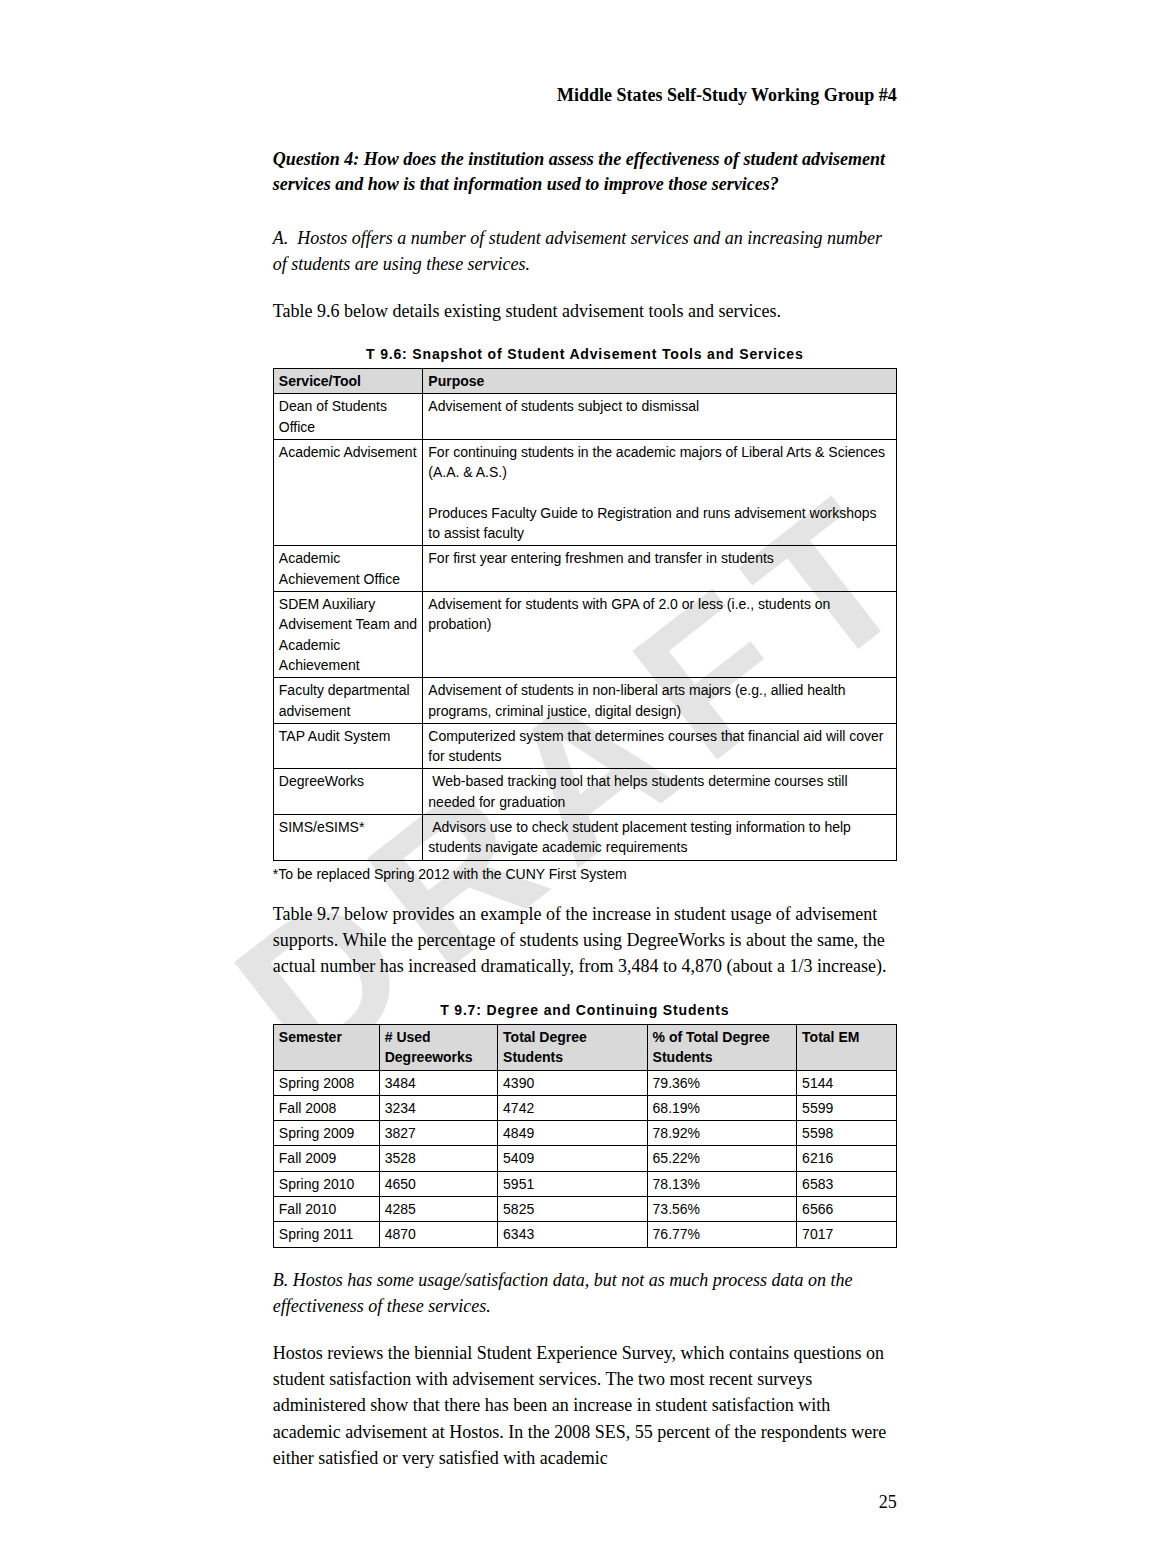DRAFT
Middle States Self-Study Working Group #4
Question 4: How does the institution assess the effectiveness of student advisement services and how is that information used to improve those services?
A. Hostos offers a number of student advisement services and an increasing number of students are using these services.
Table 9.6 below details existing student advisement tools and services.
T 9.6: Snapshot of Student Advisement Tools and Services
| Service/Tool | Purpose |
| --- | --- |
| Dean of Students Office | Advisement of students subject to dismissal |
| Academic Advisement | For continuing students in the academic majors of Liberal Arts & Sciences (A.A. & A.S.) Produces Faculty Guide to Registration and runs advisement workshops to assist faculty |
| Academic Achievement Office | For first year entering freshmen and transfer in students |
| SDEM Auxiliary Advisement Team and Academic Achievement | Advisement for students with GPA of 2.0 or less (i.e., students on probation) |
| Faculty departmental advisement | Advisement of students in non-liberal arts majors (e.g., allied health programs, criminal justice, digital design) |
| TAP Audit System | Computerized system that determines courses that financial aid will cover for students |
| DegreeWorks | Web-based tracking tool that helps students determine courses still needed for graduation |
| SIMS/eSIMS* | Advisors use to check student placement testing information to help students navigate academic requirements |
*To be replaced Spring 2012 with the CUNY First System
Table 9.7 below provides an example of the increase in student usage of advisement supports. While the percentage of students using DegreeWorks is about the same, the actual number has increased dramatically, from 3,484 to 4,870 (about a 1/3 increase).
T 9.7: Degree and Continuing Students
| Semester | # Used Degreeworks | Total Degree Students | % of Total Degree Students | Total EM |
| --- | --- | --- | --- | --- |
| Spring 2008 | 3484 | 4390 | 79.36% | 5144 |
| Fall 2008 | 3234 | 4742 | 68.19% | 5599 |
| Spring 2009 | 3827 | 4849 | 78.92% | 5598 |
| Fall 2009 | 3528 | 5409 | 65.22% | 6216 |
| Spring 2010 | 4650 | 5951 | 78.13% | 6583 |
| Fall 2010 | 4285 | 5825 | 73.56% | 6566 |
| Spring 2011 | 4870 | 6343 | 76.77% | 7017 |
B. Hostos has some usage/satisfaction data, but not as much process data on the effectiveness of these services.
Hostos reviews the biennial Student Experience Survey, which contains questions on student satisfaction with advisement services. The two most recent surveys administered show that there has been an increase in student satisfaction with academic advisement at Hostos. In the 2008 SES, 55 percent of the respondents were either satisfied or very satisfied with academic
25